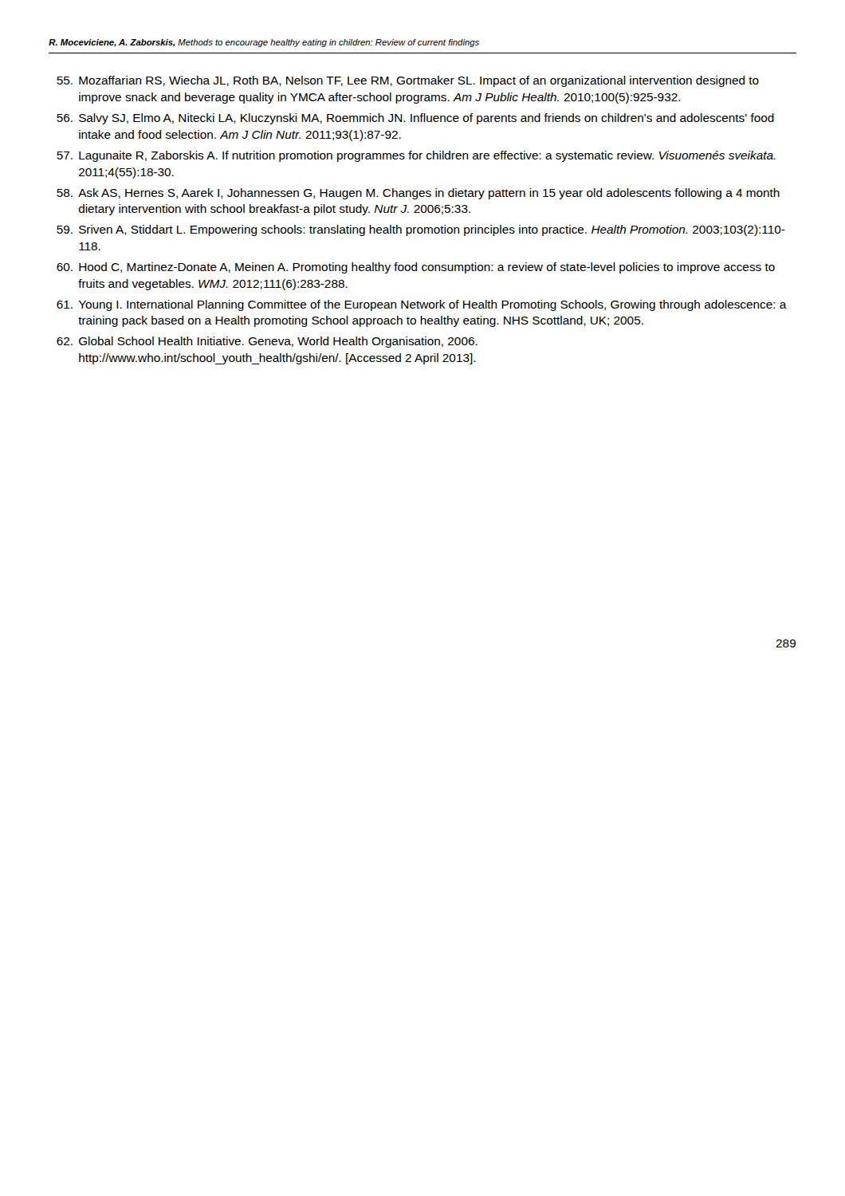R. Moceviciene, A. Zaborskis, Methods to encourage healthy eating in children: Review of current findings
55. Mozaffarian RS, Wiecha JL, Roth BA, Nelson TF, Lee RM, Gortmaker SL. Impact of an organizational intervention designed to improve snack and beverage quality in YMCA after-school programs. Am J Public Health. 2010;100(5):925-932.
56. Salvy SJ, Elmo A, Nitecki LA, Kluczynski MA, Roemmich JN. Influence of parents and friends on children's and adolescents' food intake and food selection. Am J Clin Nutr. 2011;93(1):87-92.
57. Lagunaite R, Zaborskis A. If nutrition promotion programmes for children are effective: a systematic review. Visuomenés sveikata. 2011;4(55):18-30.
58. Ask AS, Hernes S, Aarek I, Johannessen G, Haugen M. Changes in dietary pattern in 15 year old adolescents following a 4 month dietary intervention with school breakfast-a pilot study. Nutr J. 2006;5:33.
59. Sriven A, Stiddart L. Empowering schools: translating health promotion principles into practice. Health Promotion. 2003;103(2):110-118.
60. Hood C, Martinez-Donate A, Meinen A. Promoting healthy food consumption: a review of state-level policies to improve access to fruits and vegetables. WMJ. 2012;111(6):283-288.
61. Young I. International Planning Committee of the European Network of Health Promoting Schools, Growing through adolescence: a training pack based on a Health promoting School approach to healthy eating. NHS Scottland, UK; 2005.
62. Global School Health Initiative. Geneva, World Health Organisation, 2006.
http://www.who.int/school_youth_health/gshi/en/. [Accessed 2 April 2013].
289